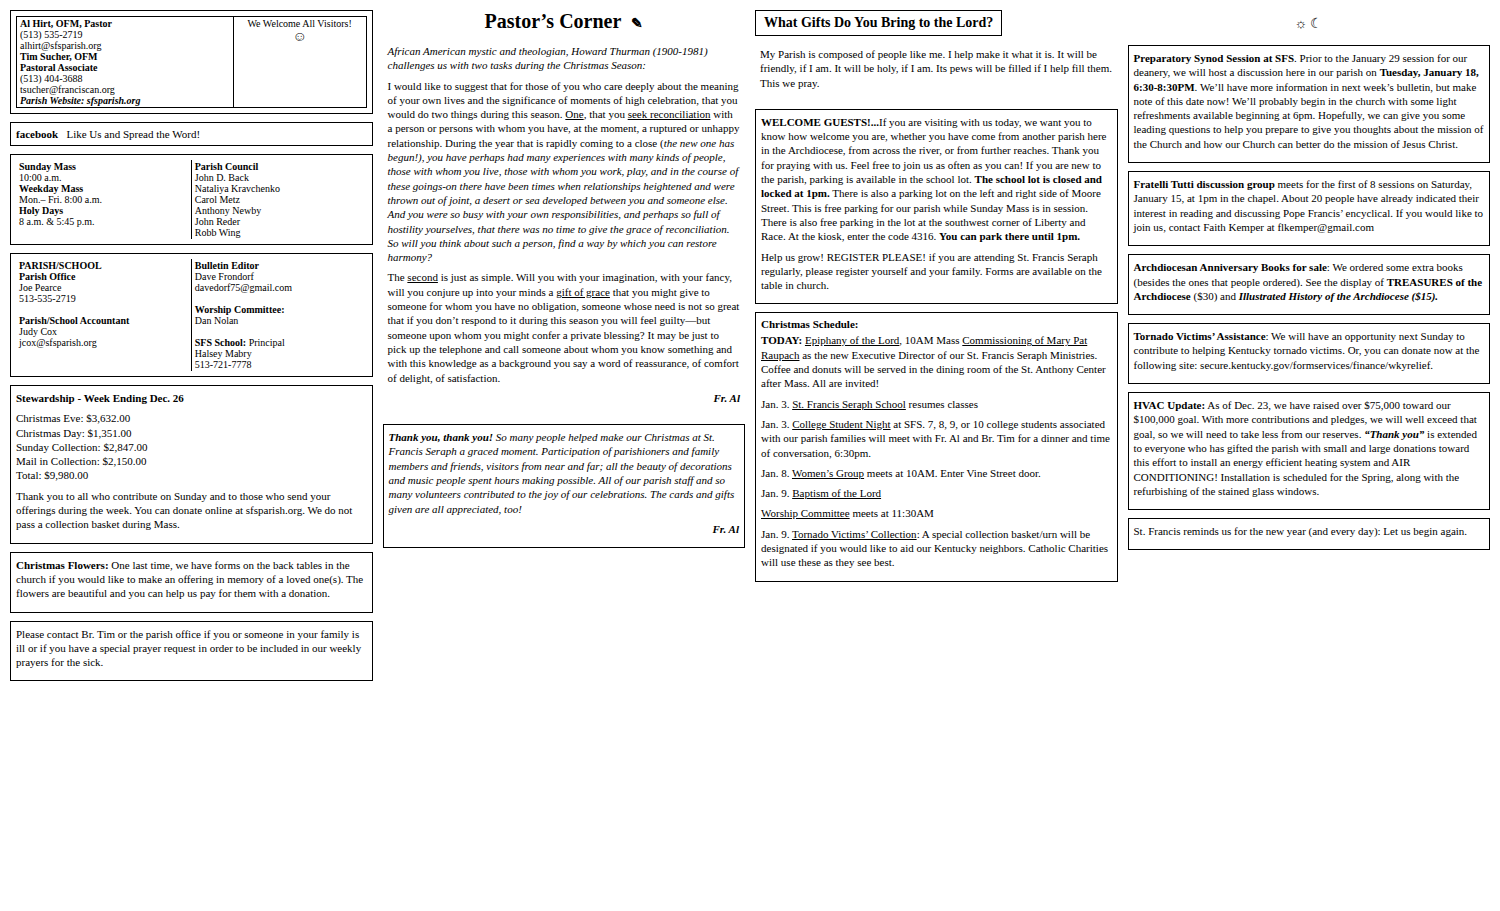| Al Hirt, OFM, Pastor (513) 535-2719 alhirt@sfsparish.org Tim Sucher, OFM Pastoral Associate (513) 404-3688 tsucher@franciscan.org Parish Website: sfsparish.org | We Welcome All Visitors! ☺ |
facebook Like Us and Spread the Word!
| Sunday Mass 10:00 a.m. Weekday Mass Mon.– Fri. 8:00 a.m. Holy Days 8 a.m. & 5:45 p.m. | Parish Council John D. Back Nataliya Kravchenko Carol Metz Anthony Newby John Reder Robb Wing |
| PARISH/SCHOOL Parish Office Joe Pearce 513-535-2719 Parish/School Accountant Judy Cox jcox@sfsparish.org | Bulletin Editor Dave Frondorf davedorf75@gmail.com Worship Committee: Dan Nolan SFS School: Principal Halsey Mabry 513-721-7778 |
Stewardship - Week Ending Dec. 26
Christmas Eve: $3,632.00
Christmas Day: $1,351.00
Sunday Collection: $2,847.00
Mail in Collection: $2,150.00
Total: $9,980.00
Thank you to all who contribute on Sunday and to those who send your offerings during the week. You can donate online at sfsparish.org. We do not pass a collection basket during Mass.
Christmas Flowers: One last time, we have forms on the back tables in the church if you would like to make an offering in memory of a loved one(s). The flowers are beautiful and you can help us pay for them with a donation.
Please contact Br. Tim or the parish office if you or someone in your family is ill or if you have a special prayer request in order to be included in our weekly prayers for the sick.
Pastor’s Corner ✎
African American mystic and theologian, Howard Thurman (1900-1981) challenges us with two tasks during the Christmas Season:
I would like to suggest that for those of you who care deeply about the meaning of your own lives and the significance of moments of high celebration, that you would do two things during this season. One, that you seek reconciliation with a person or persons with whom you have, at the moment, a ruptured or unhappy relationship. During the year that is rapidly coming to a close (the new one has begun!), you have perhaps had many experiences with many kinds of people, those with whom you live, those with whom you work, play, and in the course of these goings-on there have been times when relationships heightened and were thrown out of joint, a desert or sea developed between you and someone else. And you were so busy with your own responsibilities, and perhaps so full of hostility yourselves, that there was no time to give the grace of reconciliation. So will you think about such a person, find a way by which you can restore harmony?
The second is just as simple. Will you with your imagination, with your fancy, will you conjure up into your minds a gift of grace that you might give to someone for whom you have no obligation, someone whose need is not so great that if you don’t respond to it during this season you will feel guilty—but someone upon whom you might confer a private blessing? It may be just to pick up the telephone and call someone about whom you know something and with this knowledge as a background you say a word of reassurance, of comfort of delight, of satisfaction.
Fr. Al
Thank you, thank you! So many people helped make our Christmas at St. Francis Seraph a graced moment. Participation of parishioners and family members and friends, visitors from near and far; all the beauty of decorations and music people spent hours making possible. All of our parish staff and so many volunteers contributed to the joy of our celebrations. The cards and gifts given are all appreciated, too!
Fr. Al
What Gifts Do You Bring to the Lord?
My Parish is composed of people like me. I help make it what it is. It will be friendly, if I am. It will be holy, if I am. Its pews will be filled if I help fill them. This we pray.
WELCOME GUESTS!... If you are visiting with us today, we want you to know how welcome you are, whether you have come from another parish here in the Archdiocese, from across the river, or from further reaches. Thank you for praying with us. Feel free to join us as often as you can! If you are new to the parish, parking is available in the school lot. The school lot is closed and locked at 1pm. There is also a parking lot on the left and right side of Moore Street. This is free parking for our parish while Sunday Mass is in session. There is also free parking in the lot at the southwest corner of Liberty and Race. At the kiosk, enter the code 4316. You can park there until 1pm.
Help us grow! REGISTER PLEASE! if you are attending St. Francis Seraph regularly, please register yourself and your family. Forms are available on the table in church.
Christmas Schedule:
TODAY: Epiphany of the Lord, 10AM Mass Commissioning of Mary Pat Raupach as the new Executive Director of our St. Francis Seraph Ministries. Coffee and donuts will be served in the dining room of the St. Anthony Center after Mass. All are invited!
Jan. 3. St. Francis Seraph School resumes classes
Jan. 3. College Student Night at SFS. 7, 8, 9, or 10 college students associated with our parish families will meet with Fr. Al and Br. Tim for a dinner and time of conversation, 6:30pm.
Jan. 8. Women’s Group meets at 10AM. Enter Vine Street door.
Jan. 9. Baptism of the Lord
Worship Committee meets at 11:30AM
Jan. 9. Tornado Victims’ Collection: A special collection basket/urn will be designated if you would like to aid our Kentucky neighbors. Catholic Charities will use these as they see best.
☼ ☾
Preparatory Synod Session at SFS. Prior to the January 29 session for our deanery, we will host a discussion here in our parish on Tuesday, January 18, 6:30-8:30PM. We’ll have more information in next week’s bulletin, but make note of this date now! We’ll probably begin in the church with some light refreshments available beginning at 6pm. Hopefully, we can give you some leading questions to help you prepare to give you thoughts about the mission of the Church and how our Church can better do the mission of Jesus Christ.
Fratelli Tutti discussion group meets for the first of 8 sessions on Saturday, January 15, at 1pm in the chapel. About 20 people have already indicated their interest in reading and discussing Pope Francis’ encyclical. If you would like to join us, contact Faith Kemper at flkemper@gmail.com
Archdiocesan Anniversary Books for sale: We ordered some extra books (besides the ones that people ordered). See the display of TREASURES of the Archdiocese ($30) and Illustrated History of the Archdiocese ($15).
Tornado Victims’ Assistance: We will have an opportunity next Sunday to contribute to helping Kentucky tornado victims. Or, you can donate now at the following site: secure.kentucky.gov/formservices/finance/wkyrelief.
HVAC Update: As of Dec. 23, we have raised over $75,000 toward our $100,000 goal. With more contributions and pledges, we will well exceed that goal, so we will need to take less from our reserves. “Thank you” is extended to everyone who has gifted the parish with small and large donations toward this effort to install an energy efficient heating system and AIR CONDITIONING! Installation is scheduled for the Spring, along with the refurbishing of the stained glass windows.
St. Francis reminds us for the new year (and every day): Let us begin again.